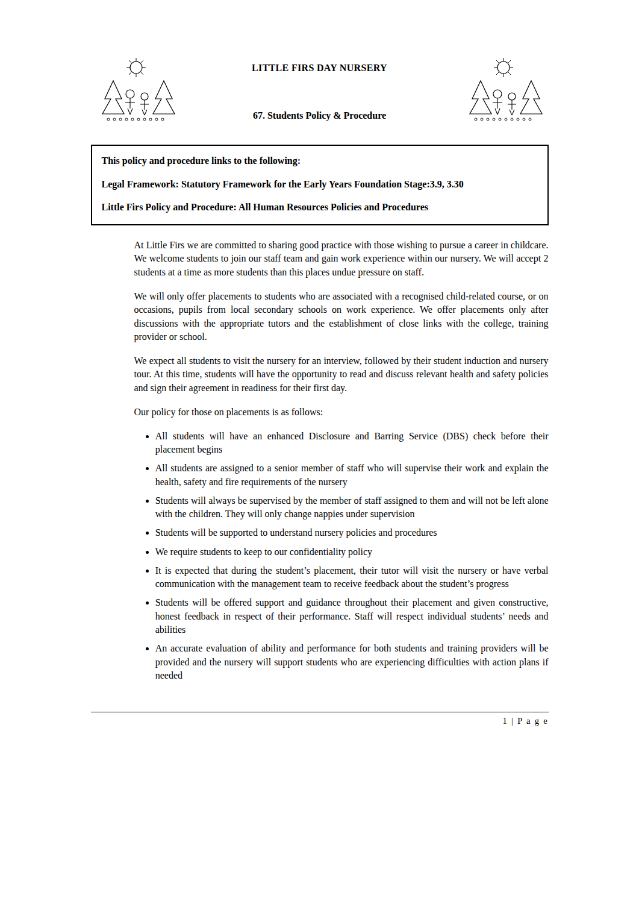LITTLE FIRS DAY NURSERY
67. Students Policy & Procedure
This policy and procedure links to the following:
Legal Framework: Statutory Framework for the Early Years Foundation Stage:3.9, 3.30
Little Firs Policy and Procedure: All Human Resources Policies and Procedures
At Little Firs we are committed to sharing good practice with those wishing to pursue a career in childcare. We welcome students to join our staff team and gain work experience within our nursery. We will accept 2 students at a time as more students than this places undue pressure on staff.
We will only offer placements to students who are associated with a recognised child-related course, or on occasions, pupils from local secondary schools on work experience. We offer placements only after discussions with the appropriate tutors and the establishment of close links with the college, training provider or school.
We expect all students to visit the nursery for an interview, followed by their student induction and nursery tour. At this time, students will have the opportunity to read and discuss relevant health and safety policies and sign their agreement in readiness for their first day.
Our policy for those on placements is as follows:
All students will have an enhanced Disclosure and Barring Service (DBS) check before their placement begins
All students are assigned to a senior member of staff who will supervise their work and explain the health, safety and fire requirements of the nursery
Students will always be supervised by the member of staff assigned to them and will not be left alone with the children. They will only change nappies under supervision
Students will be supported to understand nursery policies and procedures
We require students to keep to our confidentiality policy
It is expected that during the student’s placement, their tutor will visit the nursery or have verbal communication with the management team to receive feedback about the student’s progress
Students will be offered support and guidance throughout their placement and given constructive, honest feedback in respect of their performance. Staff will respect individual students’ needs and abilities
An accurate evaluation of ability and performance for both students and training providers will be provided and the nursery will support students who are experiencing difficulties with action plans if needed
1 | P a g e